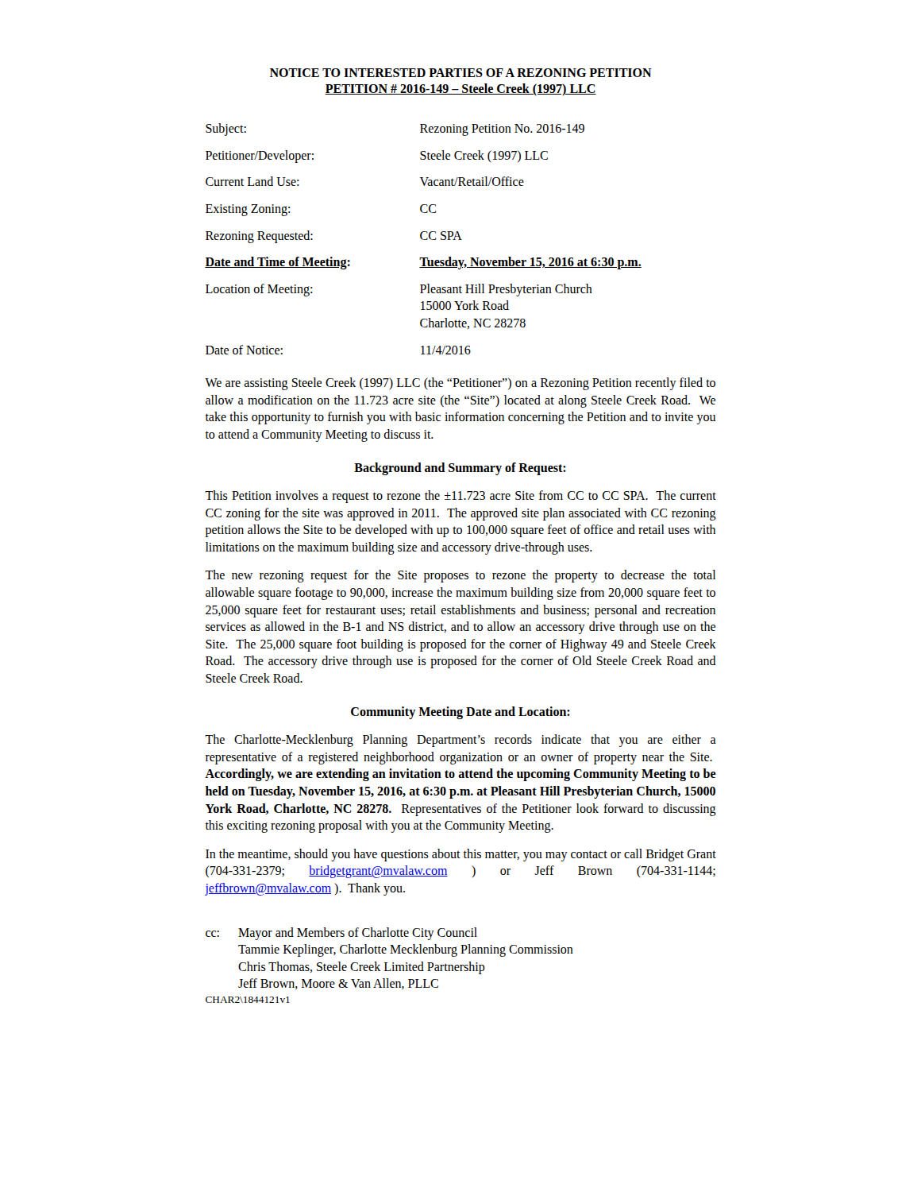NOTICE TO INTERESTED PARTIES OF A REZONING PETITION PETITION # 2016-149 – Steele Creek (1997) LLC
| Subject: | Rezoning Petition No. 2016-149 |
| Petitioner/Developer: | Steele Creek (1997) LLC |
| Current Land Use: | Vacant/Retail/Office |
| Existing Zoning: | CC |
| Rezoning Requested: | CC SPA |
| Date and Time of Meeting : | Tuesday, November 15, 2016 at 6:30 p.m. |
| Location of Meeting: | Pleasant Hill Presbyterian Church 15000 York Road Charlotte, NC 28278 |
| Date of Notice: | 11/4/2016 |
We are assisting Steele Creek (1997) LLC (the “Petitioner”) on a Rezoning Petition recently filed to allow a modification on the 11.723 acre site (the “Site”) located at along Steele Creek Road. We take this opportunity to furnish you with basic information concerning the Petition and to invite you to attend a Community Meeting to discuss it.
Background and Summary of Request:
This Petition involves a request to rezone the ±11.723 acre Site from CC to CC SPA. The current CC zoning for the site was approved in 2011. The approved site plan associated with CC rezoning petition allows the Site to be developed with up to 100,000 square feet of office and retail uses with limitations on the maximum building size and accessory drive-through uses.
The new rezoning request for the Site proposes to rezone the property to decrease the total allowable square footage to 90,000, increase the maximum building size from 20,000 square feet to 25,000 square feet for restaurant uses; retail establishments and business; personal and recreation services as allowed in the B-1 and NS district, and to allow an accessory drive through use on the Site. The 25,000 square foot building is proposed for the corner of Highway 49 and Steele Creek Road. The accessory drive through use is proposed for the corner of Old Steele Creek Road and Steele Creek Road.
Community Meeting Date and Location:
The Charlotte-Mecklenburg Planning Department’s records indicate that you are either a representative of a registered neighborhood organization or an owner of property near the Site. Accordingly, we are extending an invitation to attend the upcoming Community Meeting to be held on Tuesday, November 15, 2016, at 6:30 p.m. at Pleasant Hill Presbyterian Church, 15000 York Road, Charlotte, NC 28278. Representatives of the Petitioner look forward to discussing this exciting rezoning proposal with you at the Community Meeting.
In the meantime, should you have questions about this matter, you may contact or call Bridget Grant (704-331-2379; bridgetgrant@mvalaw.com ) or Jeff Brown (704-331-1144; jeffbrown@mvalaw.com ). Thank you.
| cc: | Mayor and Members of Charlotte City Council |
| | Tammie Keplinger, Charlotte Mecklenburg Planning Commission |
| | Chris Thomas, Steele Creek Limited Partnership |
| | Jeff Brown, Moore & Van Allen, PLLC |
CHAR2\1844121v1